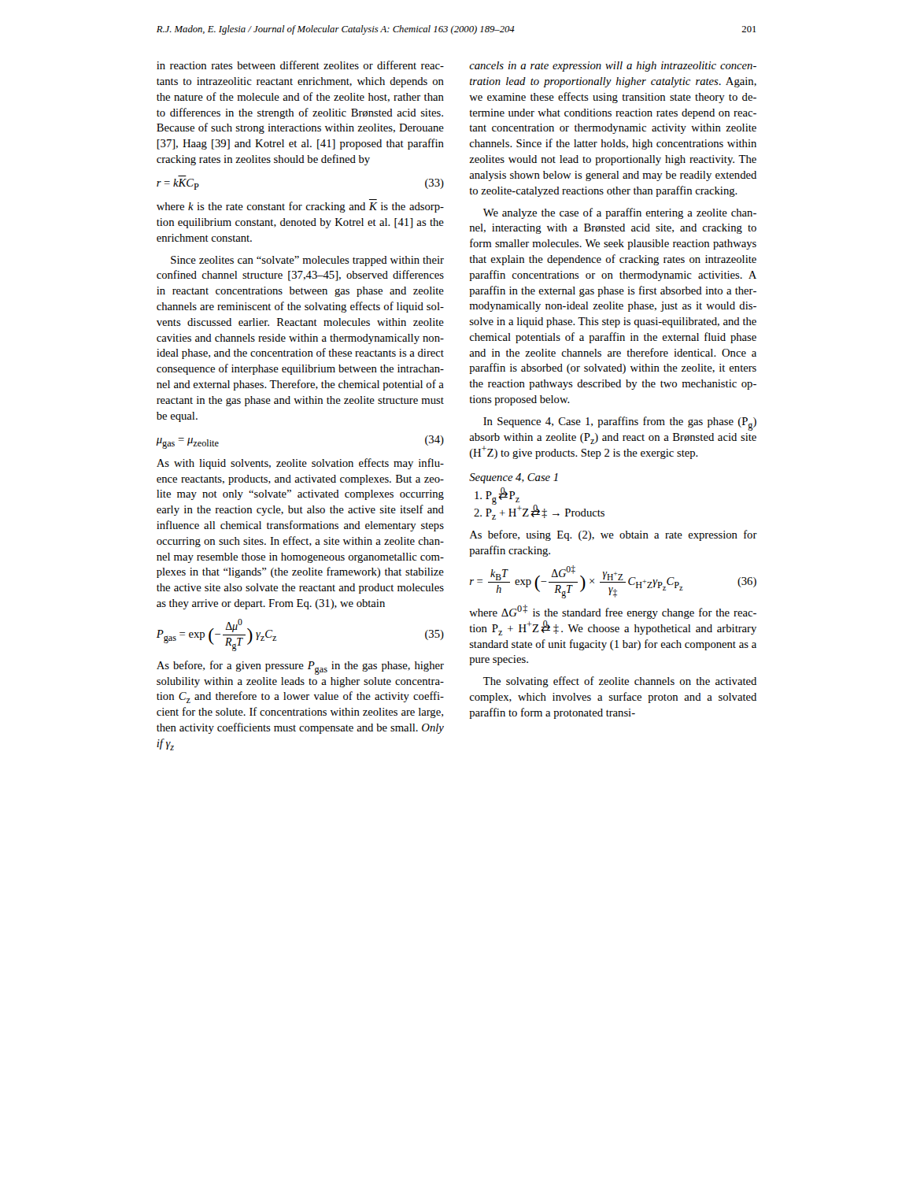R.J. Madon, E. Iglesia / Journal of Molecular Catalysis A: Chemical 163 (2000) 189–204 201
in reaction rates between different zeolites or different reactants to intrazeolitic reactant enrichment, which depends on the nature of the molecule and of the zeolite host, rather than to differences in the strength of zeolitic Brønsted acid sites. Because of such strong interactions within zeolites, Derouane [37], Haag [39] and Kotrel et al. [41] proposed that paraffin cracking rates in zeolites should be defined by
r = kKCP (33)
where k is the rate constant for cracking and K is the adsorption equilibrium constant, denoted by Kotrel et al. [41] as the enrichment constant.
Since zeolites can “solvate” molecules trapped within their confined channel structure [37,43–45], observed differences in reactant concentrations between gas phase and zeolite channels are reminiscent of the solvating effects of liquid solvents discussed earlier. Reactant molecules within zeolite cavities and channels reside within a thermodynamically non-ideal phase, and the concentration of these reactants is a direct consequence of interphase equilibrium between the intrachannel and external phases. Therefore, the chemical potential of a reactant in the gas phase and within the zeolite structure must be equal.
μgas = μzeolite (34)
As with liquid solvents, zeolite solvation effects may influence reactants, products, and activated complexes. But a zeolite may not only “solvate” activated complexes occurring early in the reaction cycle, but also the active site itself and influence all chemical transformations and elementary steps occurring on such sites. In effect, a site within a zeolite channel may resemble those in homogeneous organometallic complexes in that “ligands” (the zeolite framework) that stabilize the active site also solvate the reactant and product molecules as they arrive or depart. From Eq. (31), we obtain
Pgas = exp (−Δμ0 RgT) γzCz (35)
As before, for a given pressure Pgas in the gas phase, higher solubility within a zeolite leads to a higher solute concentration Cz and therefore to a lower value of the activity coefficient for the solute. If concentrations within zeolites are large, then activity coefficients must compensate and be small. Only if γz
cancels in a rate expression will a high intrazeolitic concentration lead to proportionally higher catalytic rates. Again, we examine these effects using transition state theory to determine under what conditions reaction rates depend on reactant concentration or thermodynamic activity within zeolite channels. Since if the latter holds, high concentrations within zeolites would not lead to proportionally high reactivity. The analysis shown below is general and may be readily extended to zeolite-catalyzed reactions other than paraffin cracking.
We analyze the case of a paraffin entering a zeolite channel, interacting with a Brønsted acid site, and cracking to form smaller molecules. We seek plausible reaction pathways that explain the dependence of cracking rates on intrazeolite paraffin concentrations or on thermodynamic activities. A paraffin in the external gas phase is first absorbed into a thermodynamically non-ideal zeolite phase, just as it would dissolve in a liquid phase. This step is quasi-equilibrated, and the chemical potentials of a paraffin in the external fluid phase and in the zeolite channels are therefore identical. Once a paraffin is absorbed (or solvated) within the zeolite, it enters the reaction pathways described by the two mechanistic options proposed below.
In Sequence 4, Case 1, paraffins from the gas phase (Pg) absorb within a zeolite (Pz) and react on a Brønsted acid site (H+Z) to give products. Step 2 is the exergic step.
Sequence 4, Case 1
Pg0⇄Pz
Pz + H+Z0⇄‡ → Products
As before, using Eq. (2), we obtain a rate expression for paraffin cracking.
r = kBT h exp (−ΔG0‡RgT) × γH+Z γ‡CH+ZγPzCPz (36)
where ΔG0‡ is the standard free energy change for the reaction Pz + H+Z0⇄‡. We choose a hypothetical and arbitrary standard state of unit fugacity (1 bar) for each component as a pure species.
The solvating effect of zeolite channels on the activated complex, which involves a surface proton and a solvated paraffin to form a protonated transi-